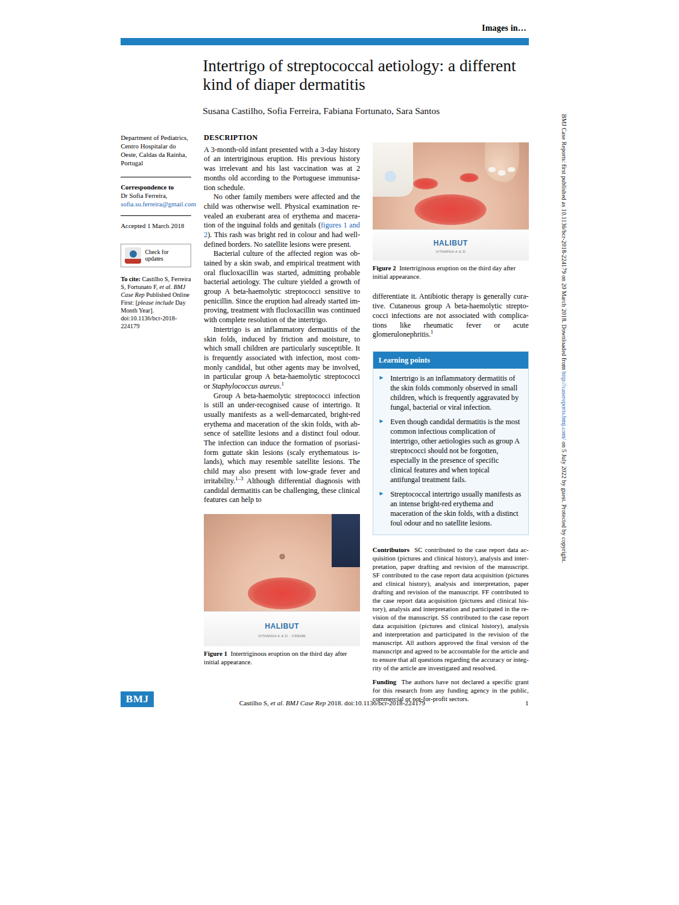BMJ Case Reports: first published as 10.1136/bcr-2018-224179 on 20 March 2018. Downloaded from http://casereports.bmj.com/ on 5 July 2022 by guest. Protected by copyright.
Images in…
Intertrigo of streptococcal aetiology: a different kind of diaper dermatitis
Susana Castilho, Sofia Ferreira, Fabiana Fortunato, Sara Santos
Department of Pediatrics, Centro Hospitalar do Oeste, Caldas da Rainha, Portugal
Correspondence to
Dr Sofia Ferreira,
sofia.su.ferreira@gmail.com
Accepted 1 March 2018
Check for updates
To cite: Castilho S, Ferreira S, Fortunato F, et al. BMJ Case Rep Published Online First: [please include Day Month Year]. doi:10.1136/bcr-2018-224179
Description
A 3-month-old infant presented with a 3-day history of an intertriginous eruption. His previous history was irrelevant and his last vaccination was at 2 months old according to the Portuguese immunisation schedule.
No other family members were affected and the child was otherwise well. Physical examination revealed an exuberant area of erythema and maceration of the inguinal folds and genitals (figures 1 and 2). This rash was bright red in colour and had well-defined borders. No satellite lesions were present.
Bacterial culture of the affected region was obtained by a skin swab, and empirical treatment with oral flucloxacillin was started, admitting probable bacterial aetiology. The culture yielded a growth of group A beta-haemolytic streptococci sensitive to penicillin. Since the eruption had already started improving, treatment with flucloxacillin was continued with complete resolution of the intertrigo.
Intertrigo is an inflammatory dermatitis of the skin folds, induced by friction and moisture, to which small children are particularly susceptible. It is frequently associated with infection, most commonly candidal, but other agents may be involved, in particular group A beta-haemolytic streptococci or Staphylococcus aureus.1
Group A beta-haemolytic streptococci infection is still an under-recognised cause of intertrigo. It usually manifests as a well-demarcated, bright-red erythema and maceration of the skin folds, with absence of satellite lesions and a distinct foul odour. The infection can induce the formation of psoriasiform guttate skin lesions (scaly erythematous islands), which may resemble satellite lesions. The child may also present with low-grade fever and irritability.1–3 Although differential diagnosis with candidal dermatitis can be challenging, these clinical features can help to
HALIBUT
VITAMINA A & D · CREME
Figure 1 Intertriginous eruption on the third day after initial appearance.
HALIBUT
VITAMINA A & D
Figure 2 Intertriginous eruption on the third day after initial appearance.
differentiate it. Antibiotic therapy is generally curative. Cutaneous group A beta-haemolytic streptococci infections are not associated with complications like rheumatic fever or acute glomerulonephritis.1
Learning points
Intertrigo is an inflammatory dermatitis of the skin folds commonly observed in small children, which is frequently aggravated by fungal, bacterial or viral infection.
Even though candidal dermatitis is the most common infectious complication of intertrigo, other aetiologies such as group A streptococci should not be forgotten, especially in the presence of specific clinical features and when topical antifungal treatment fails.
Streptococcal intertrigo usually manifests as an intense bright-red erythema and maceration of the skin folds, with a distinct foul odour and no satellite lesions.
Contributors SC contributed to the case report data acquisition (pictures and clinical history), analysis and interpretation, paper drafting and revision of the manuscript. SF contributed to the case report data acquisition (pictures and clinical history), analysis and interpretation, paper drafting and revision of the manuscript. FF contributed to the case report data acquisition (pictures and clinical history), analysis and interpretation and participated in the revision of the manuscript. SS contributed to the case report data acquisition (pictures and clinical history), analysis and interpretation and participated in the revision of the manuscript. All authors approved the final version of the manuscript and agreed to be accountable for the article and to ensure that all questions regarding the accuracy or integrity of the article are investigated and resolved.
Funding The authors have not declared a specific grant for this research from any funding agency in the public, commercial or not-for-profit sectors.
BMJ
Castilho S, et al. BMJ Case Rep 2018. doi:10.1136/bcr-2018-224179
1